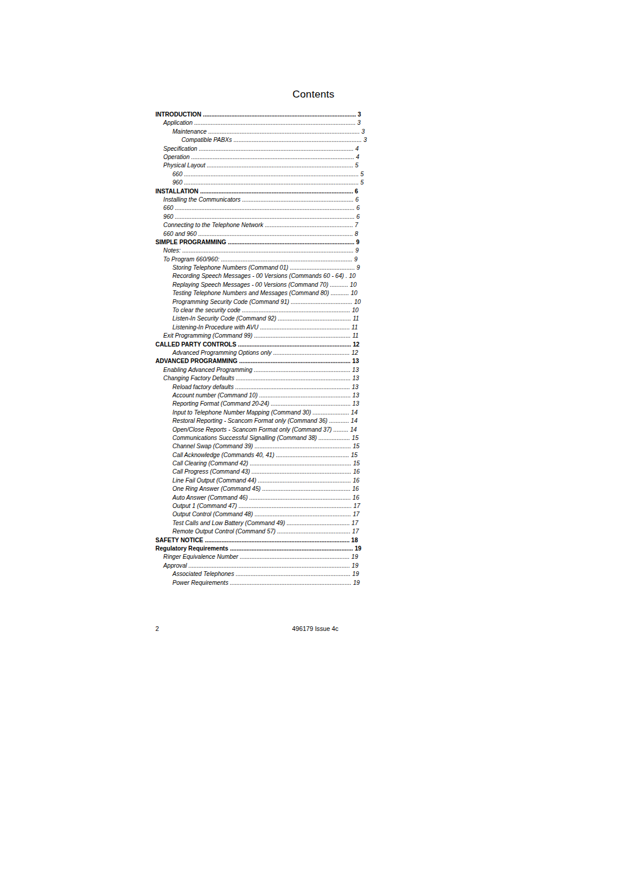Contents
INTRODUCTION ............................................................................................ 3
Application ................................................................................................. 3
Maintenance ........................................................................................... 3
Compatible PABXs ............................................................................. 3
Specification ............................................................................................. 4
Operation .................................................................................................. 4
Physical Layout ........................................................................................ 5
660 ......................................................................................................... 5
960 ......................................................................................................... 5
INSTALLATION ............................................................................................ 6
Installing the Communicators ................................................................... 6
660 ............................................................................................................ 6
960 ............................................................................................................ 6
Connecting to the Telephone Network ..................................................... 7
660 and 960 ............................................................................................. 8
SIMPLE PROGRAMMING ............................................................................ 9
Notes: ....................................................................................................... 9
To Program 660/960: ............................................................................... 9
Storing Telephone Numbers (Command 01) ....................................... 9
Recording Speech Messages - 00 Versions (Commands 60 - 64) . 10
Replaying Speech Messages - 00 Versions (Command 70) ........... 10
Testing Telephone Numbers and Messages (Command 80) ........... 10
Programming Security Code (Command 91) ..................................... 10
To clear the security code ................................................................. 10
Listen-In Security Code (Command 92) ............................................ 11
Listening-In Procedure with AVU ...................................................... 11
Exit Programming (Command 99) .......................................................... 11
CALLED PARTY CONTROLS .................................................................... 12
Advanced Programming Options only .............................................. 12
ADVANCED PROGRAMMING ................................................................... 13
Enabling Advanced Programming .......................................................... 13
Changing Factory Defaults ..................................................................... 13
Reload factory defaults ..................................................................... 13
Account number (Command 10) ....................................................... 13
Reporting Format (Command 20-24) ................................................ 13
Input to Telephone Number Mapping (Command 30) ...................... 14
Restoral Reporting - Scancom Format only (Command 36) ............ 14
Open/Close Reports - Scancom Format only (Command 37) ......... 14
Communications Successful Signalling (Command 38) ................... 15
Channel Swap (Command 39) .......................................................... 15
Call Acknowledge (Commands 40, 41) ............................................ 15
Call Clearing (Command 42) ............................................................. 15
Call Progress (Command 43) ............................................................ 16
Line Fail Output (Command 44) ........................................................ 16
One Ring Answer (Command 45) ..................................................... 16
Auto Answer (Command 46) ............................................................. 16
Output 1 (Command 47) .................................................................... 17
Output Control (Command 48) .......................................................... 17
Test Calls and Low Battery (Command 49) ...................................... 17
Remote Output Control (Command 57) ............................................ 17
SAFETY NOTICE ....................................................................................... 18
Regulatory Requirements .......................................................................... 19
Ringer Equivalence Number .................................................................. 19
Approval ................................................................................................. 19
Associated Telephones ..................................................................... 19
Power Requirements ......................................................................... 19
2
496179 Issue 4c